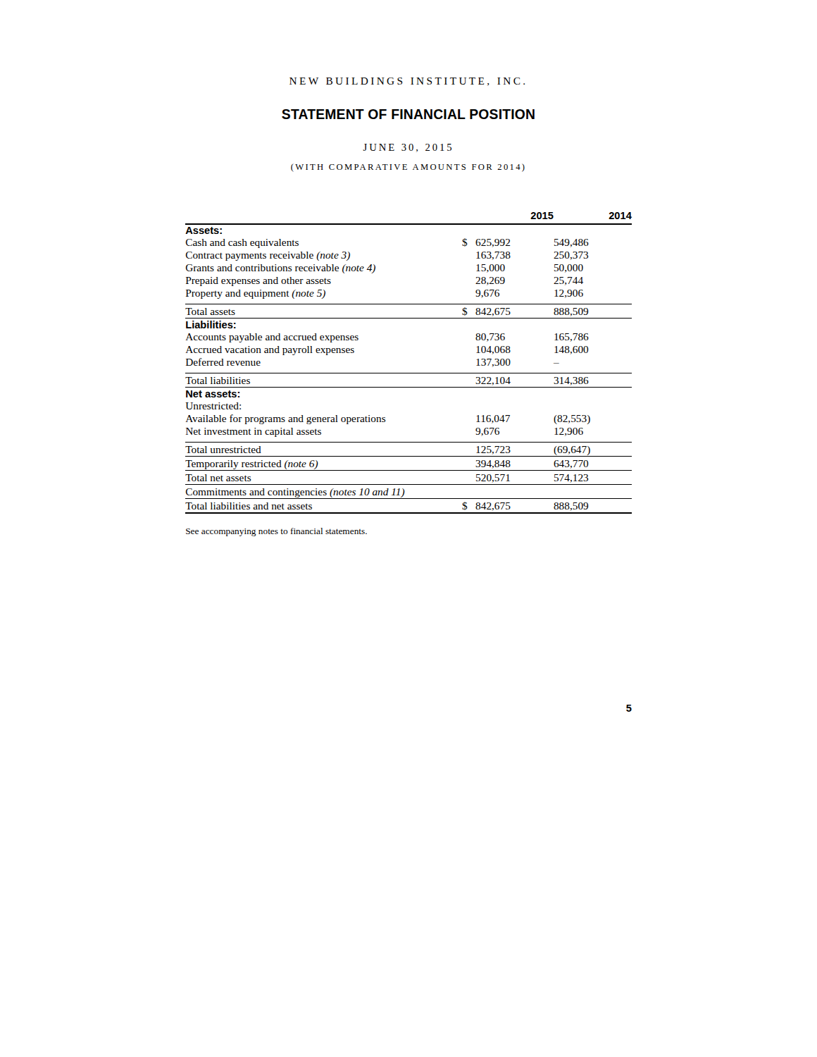New Buildings Institute, Inc.
STATEMENT OF FINANCIAL POSITION
JUNE 30, 2015
(WITH COMPARATIVE AMOUNTS FOR 2014)
| | | 2015 | 2014 |
| Assets: | | | |
| Cash and cash equivalents | $ | 625,992 | 549,486 |
| Contract payments receivable (note 3) | | 163,738 | 250,373 |
| Grants and contributions receivable (note 4) | | 15,000 | 50,000 |
| Prepaid expenses and other assets | | 28,269 | 25,744 |
| Property and equipment (note 5) | | 9,676 | 12,906 |
| Total assets | $ | 842,675 | 888,509 |
| Liabilities: | | | |
| Accounts payable and accrued expenses | | 80,736 | 165,786 |
| Accrued vacation and payroll expenses | | 104,068 | 148,600 |
| Deferred revenue | | 137,300 | – |
| Total liabilities | | 322,104 | 314,386 |
| Net assets: | | | |
| Unrestricted: | | | |
| Available for programs and general operations | | 116,047 | (82,553) |
| Net investment in capital assets | | 9,676 | 12,906 |
| Total unrestricted | | 125,723 | (69,647) |
| Temporarily restricted (note 6) | | 394,848 | 643,770 |
| Total net assets | | 520,571 | 574,123 |
| Commitments and contingencies (notes 10 and 11) | | | |
| Total liabilities and net assets | $ | 842,675 | 888,509 |
See accompanying notes to financial statements.
5